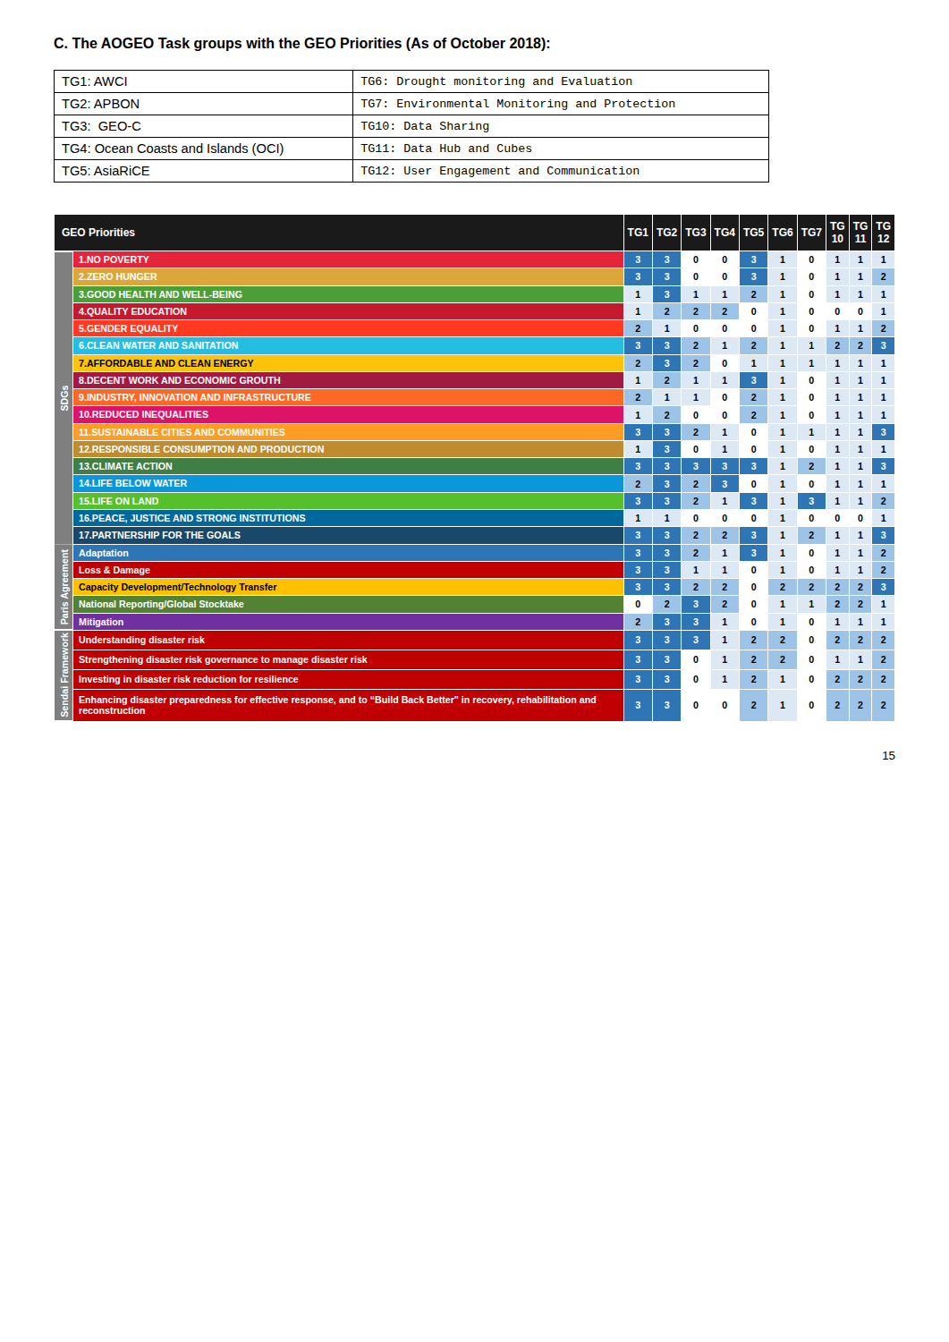C. The AOGEO Task groups with the GEO Priorities (As of October 2018):
| TG1: AWCI | TG6: Drought monitoring and Evaluation |
| TG2: APBON | TG7: Environmental Monitoring and Protection |
| TG3: GEO-C | TG10: Data Sharing |
| TG4: Ocean Coasts and Islands (OCI) | TG11: Data Hub and Cubes |
| TG5: AsiaRiCE | TG12: User Engagement and Communication |
| GEO Priorities | TG1 | TG2 | TG3 | TG4 | TG5 | TG6 | TG7 | TG 10 | TG 11 | TG 12 |
| --- | --- | --- | --- | --- | --- | --- | --- | --- | --- | --- |
| SDGs | 1.NO POVERTY | 3 | 3 | 0 | 0 | 3 | 1 | 0 | 1 | 1 | 1 |
| 2.ZERO HUNGER | 3 | 3 | 0 | 0 | 3 | 1 | 0 | 1 | 1 | 2 |
| 3.GOOD HEALTH AND WELL-BEING | 1 | 3 | 1 | 1 | 2 | 1 | 0 | 1 | 1 | 1 |
| 4.QUALITY EDUCATION | 1 | 2 | 2 | 2 | 0 | 1 | 0 | 0 | 0 | 1 |
| 5.GENDER EQUALITY | 2 | 1 | 0 | 0 | 0 | 1 | 0 | 1 | 1 | 2 |
| 6.CLEAN WATER AND SANITATION | 3 | 3 | 2 | 1 | 2 | 1 | 1 | 2 | 2 | 3 |
| 7.AFFORDABLE AND CLEAN ENERGY | 2 | 3 | 2 | 0 | 1 | 1 | 1 | 1 | 1 | 1 |
| 8.DECENT WORK AND ECONOMIC GROUTH | 1 | 2 | 1 | 1 | 3 | 1 | 0 | 1 | 1 | 1 |
| 9.INDUSTRY, INNOVATION AND INFRASTRUCTURE | 2 | 1 | 1 | 0 | 2 | 1 | 0 | 1 | 1 | 1 |
| 10.REDUCED INEQUALITIES | 1 | 2 | 0 | 0 | 2 | 1 | 0 | 1 | 1 | 1 |
| 11.SUSTAINABLE CITIES AND COMMUNITIES | 3 | 3 | 2 | 1 | 0 | 1 | 1 | 1 | 1 | 3 |
| 12.RESPONSIBLE CONSUMPTION AND PRODUCTION | 1 | 3 | 0 | 1 | 0 | 1 | 0 | 1 | 1 | 1 |
| 13.CLIMATE ACTION | 3 | 3 | 3 | 3 | 3 | 1 | 2 | 1 | 1 | 3 |
| 14.LIFE BELOW WATER | 2 | 3 | 2 | 3 | 0 | 1 | 0 | 1 | 1 | 1 |
| 15.LIFE ON LAND | 3 | 3 | 2 | 1 | 3 | 1 | 3 | 1 | 1 | 2 |
| 16.PEACE, JUSTICE AND STRONG INSTITUTIONS | 1 | 1 | 0 | 0 | 0 | 1 | 0 | 0 | 0 | 1 |
| 17.PARTNERSHIP FOR THE GOALS | 3 | 3 | 2 | 2 | 3 | 1 | 2 | 1 | 1 | 3 |
| Paris Agreement | Adaptation | 3 | 3 | 2 | 1 | 3 | 1 | 0 | 1 | 1 | 2 |
| Loss & Damage | 3 | 3 | 1 | 1 | 0 | 1 | 0 | 1 | 1 | 2 |
| Capacity Development/Technology Transfer | 3 | 3 | 2 | 2 | 0 | 2 | 2 | 2 | 2 | 3 |
| National Reporting/Global Stocktake | 0 | 2 | 3 | 2 | 0 | 1 | 1 | 2 | 2 | 1 |
| Mitigation | 2 | 3 | 3 | 1 | 0 | 1 | 0 | 1 | 1 | 1 |
| Sendai Framework | Understanding disaster risk | 3 | 3 | 3 | 1 | 2 | 2 | 0 | 2 | 2 | 2 |
| Strengthening disaster risk governance to manage disaster risk | 3 | 3 | 0 | 1 | 2 | 2 | 0 | 1 | 1 | 2 |
| Investing in disaster risk reduction for resilience | 3 | 3 | 0 | 1 | 2 | 1 | 0 | 2 | 2 | 2 |
| Enhancing disaster preparedness for effective response, and to “Build Back Better" in recovery, rehabilitation and reconstruction | 3 | 3 | 0 | 0 | 2 | 1 | 0 | 2 | 2 | 2 |
15